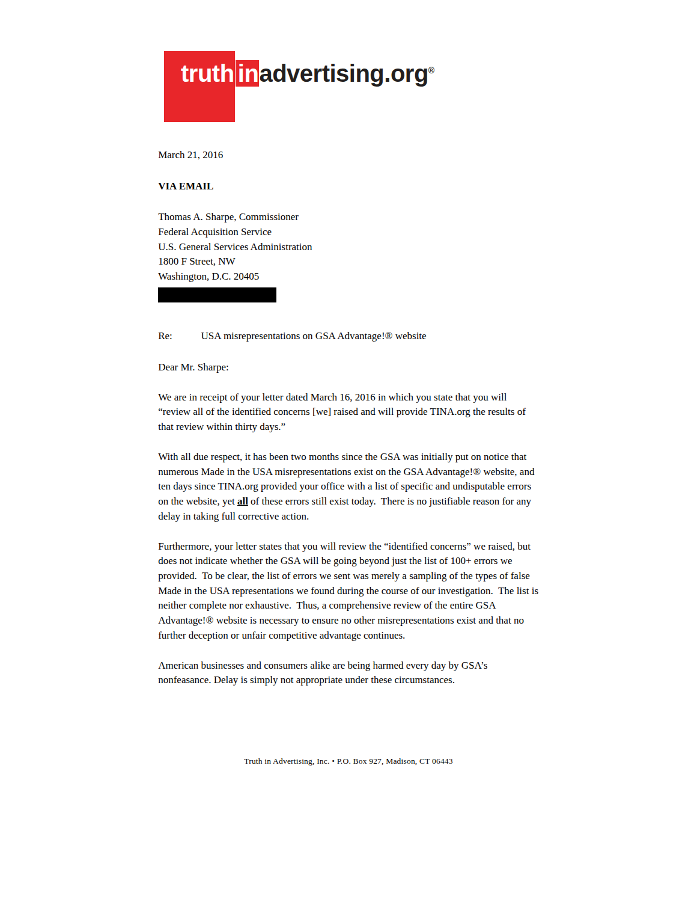truth inadvertising.org®
March 21, 2016
VIA EMAIL
Thomas A. Sharpe, Commissioner
Federal Acquisition Service
U.S. General Services Administration
1800 F Street, NW
Washington, D.C. 20405
Re: USA misrepresentations on GSA Advantage!® website
Dear Mr. Sharpe:
We are in receipt of your letter dated March 16, 2016 in which you state that you will “review all of the identified concerns [we] raised and will provide TINA.org the results of that review within thirty days.”
With all due respect, it has been two months since the GSA was initially put on notice that numerous Made in the USA misrepresentations exist on the GSA Advantage!® website, and ten days since TINA.org provided your office with a list of specific and undisputable errors on the website, yet all of these errors still exist today. There is no justifiable reason for any delay in taking full corrective action.
Furthermore, your letter states that you will review the “identified concerns” we raised, but does not indicate whether the GSA will be going beyond just the list of 100+ errors we provided. To be clear, the list of errors we sent was merely a sampling of the types of false Made in the USA representations we found during the course of our investigation. The list is neither complete nor exhaustive. Thus, a comprehensive review of the entire GSA Advantage!® website is necessary to ensure no other misrepresentations exist and that no further deception or unfair competitive advantage continues.
American businesses and consumers alike are being harmed every day by GSA’s nonfeasance. Delay is simply not appropriate under these circumstances.
Truth in Advertising, Inc. • P.O. Box 927, Madison, CT 06443